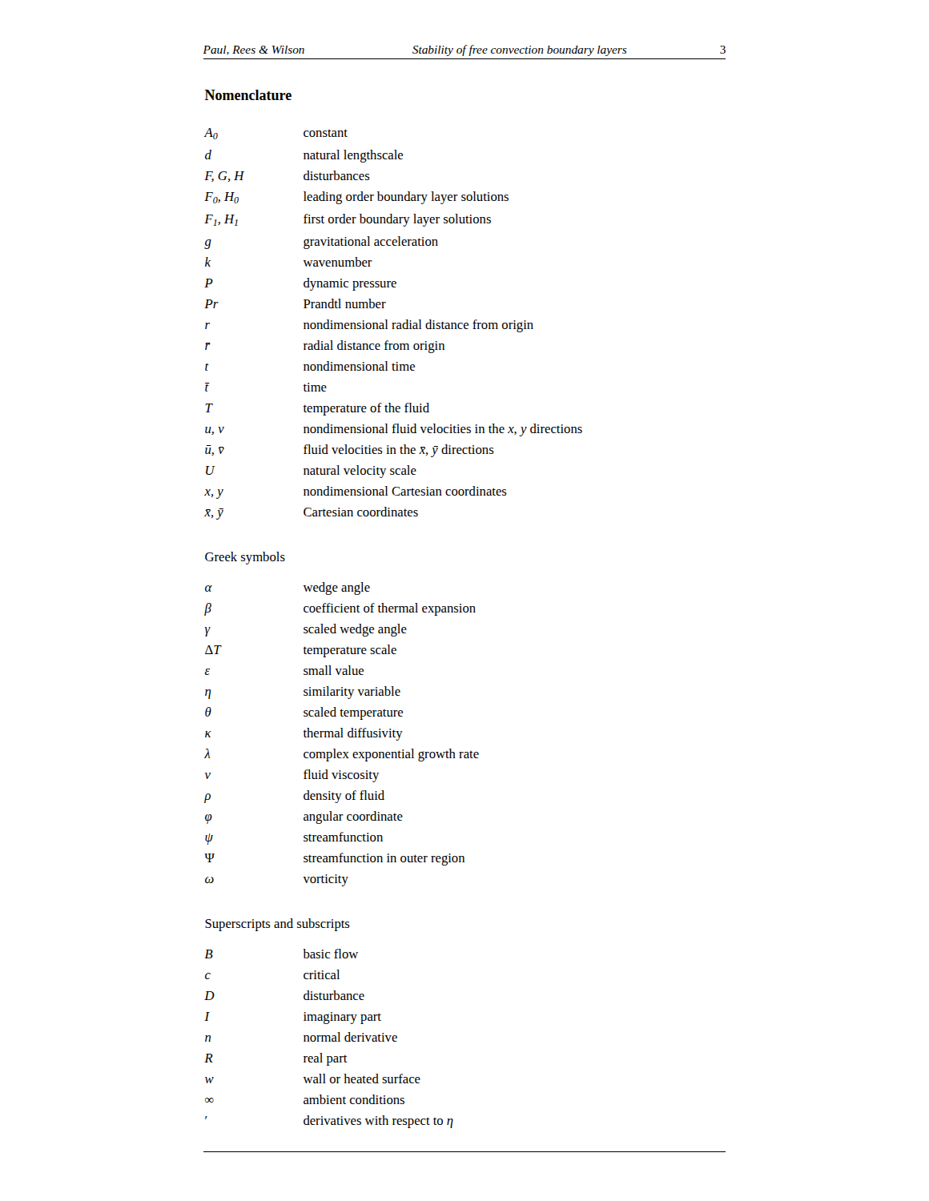Paul, Rees & Wilson Stability of free convection boundary layers 3
Nomenclature
| A 0 | constant |
| d | natural lengthscale |
| F, G, H | disturbances |
| F 0 , H 0 | leading order boundary layer solutions |
| F 1 , H 1 | first order boundary layer solutions |
| g | gravitational acceleration |
| k | wavenumber |
| P | dynamic pressure |
| Pr | Prandtl number |
| r | nondimensional radial distance from origin |
| r̄ | radial distance from origin |
| t | nondimensional time |
| t̄ | time |
| T | temperature of the fluid |
| u, v | nondimensional fluid velocities in the x , y directions |
| ū, v̄ | fluid velocities in the x̄ , ȳ directions |
| U | natural velocity scale |
| x, y | nondimensional Cartesian coordinates |
| x̄, ȳ | Cartesian coordinates |
Greek symbols
| α | wedge angle |
| β | coefficient of thermal expansion |
| γ | scaled wedge angle |
| Δ T | temperature scale |
| ε | small value |
| η | similarity variable |
| θ | scaled temperature |
| κ | thermal diffusivity |
| λ | complex exponential growth rate |
| ν | fluid viscosity |
| ρ | density of fluid |
| φ | angular coordinate |
| ψ | streamfunction |
| Ψ | streamfunction in outer region |
| ω | vorticity |
Superscripts and subscripts
| B | basic flow |
| c | critical |
| D | disturbance |
| I | imaginary part |
| n | normal derivative |
| R | real part |
| w | wall or heated surface |
| ∞ | ambient conditions |
| ′ | derivatives with respect to η |